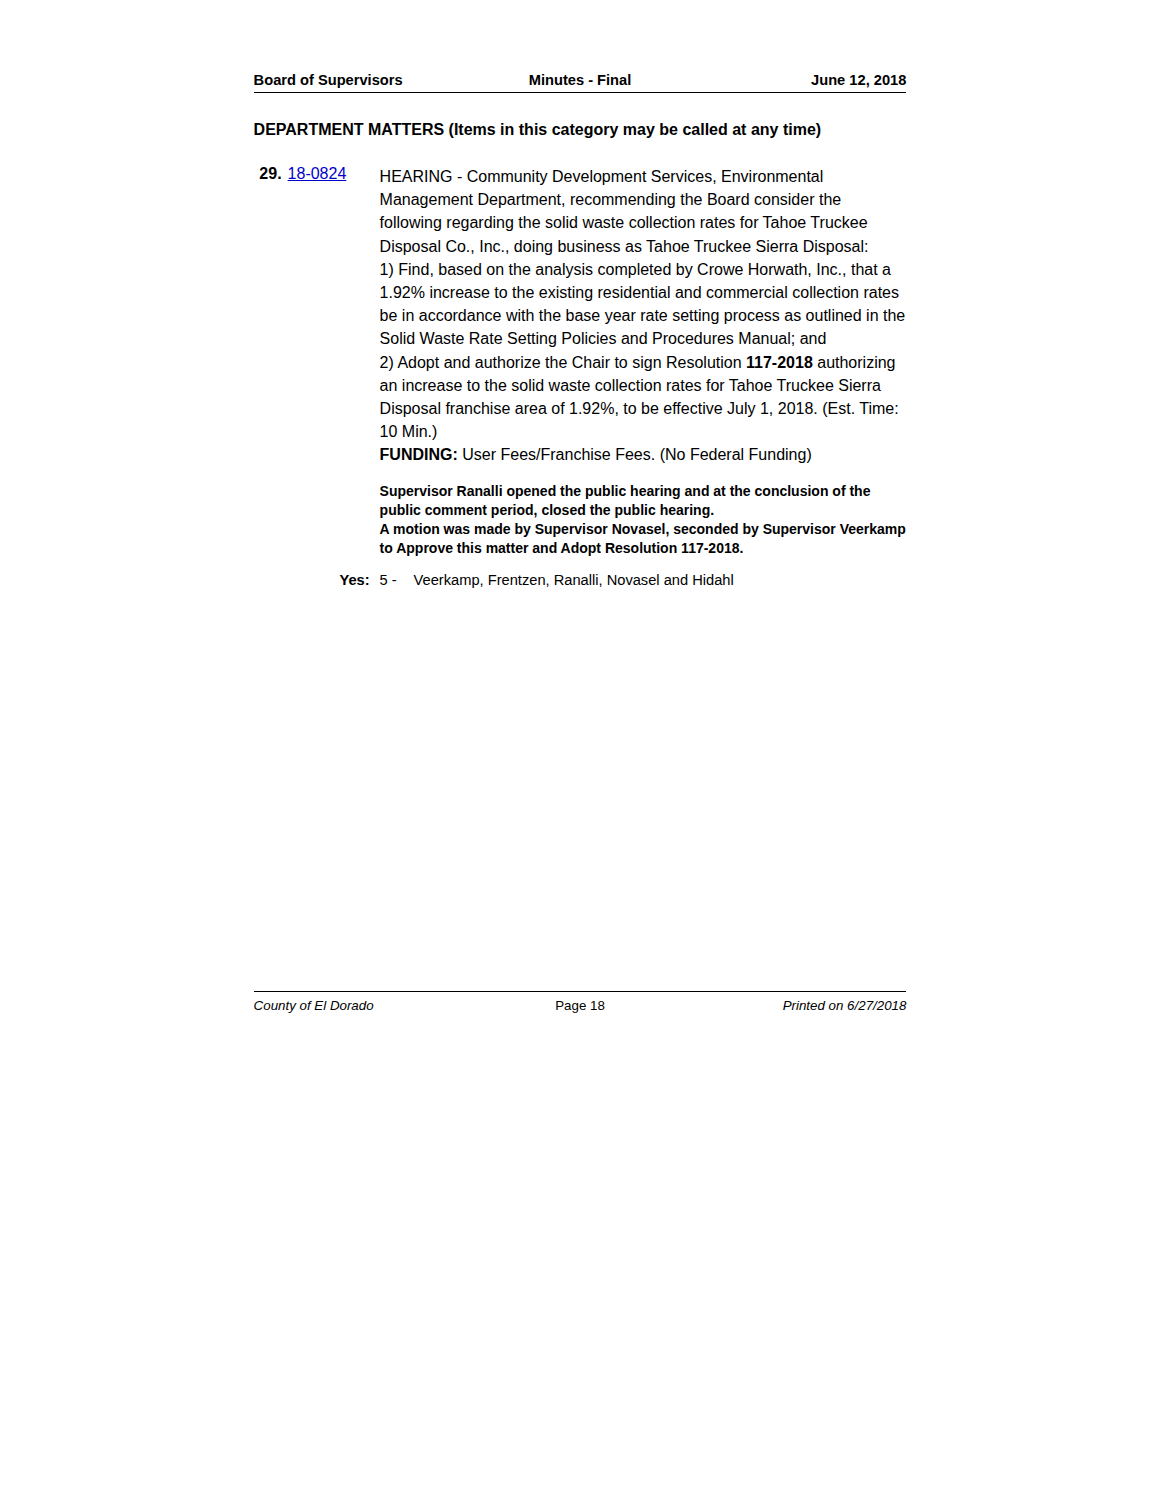Board of Supervisors
Minutes - Final
June 12, 2018
DEPARTMENT MATTERS (Items in this category may be called at any time)
29.
18-0824
HEARING - Community Development Services, Environmental Management Department, recommending the Board consider the following regarding the solid waste collection rates for Tahoe Truckee Disposal Co., Inc., doing business as Tahoe Truckee Sierra Disposal:
1) Find, based on the analysis completed by Crowe Horwath, Inc., that a 1.92% increase to the existing residential and commercial collection rates be in accordance with the base year rate setting process as outlined in the Solid Waste Rate Setting Policies and Procedures Manual; and
2) Adopt and authorize the Chair to sign Resolution 117-2018 authorizing an increase to the solid waste collection rates for Tahoe Truckee Sierra Disposal franchise area of 1.92%, to be effective July 1, 2018. (Est. Time: 10 Min.)
FUNDING: User Fees/Franchise Fees. (No Federal Funding)
Supervisor Ranalli opened the public hearing and at the conclusion of the public comment period, closed the public hearing.
A motion was made by Supervisor Novasel, seconded by Supervisor Veerkamp to Approve this matter and Adopt Resolution 117-2018.
Yes:
5 -
Veerkamp, Frentzen, Ranalli, Novasel and Hidahl
County of El Dorado
Page 18
Printed on 6/27/2018